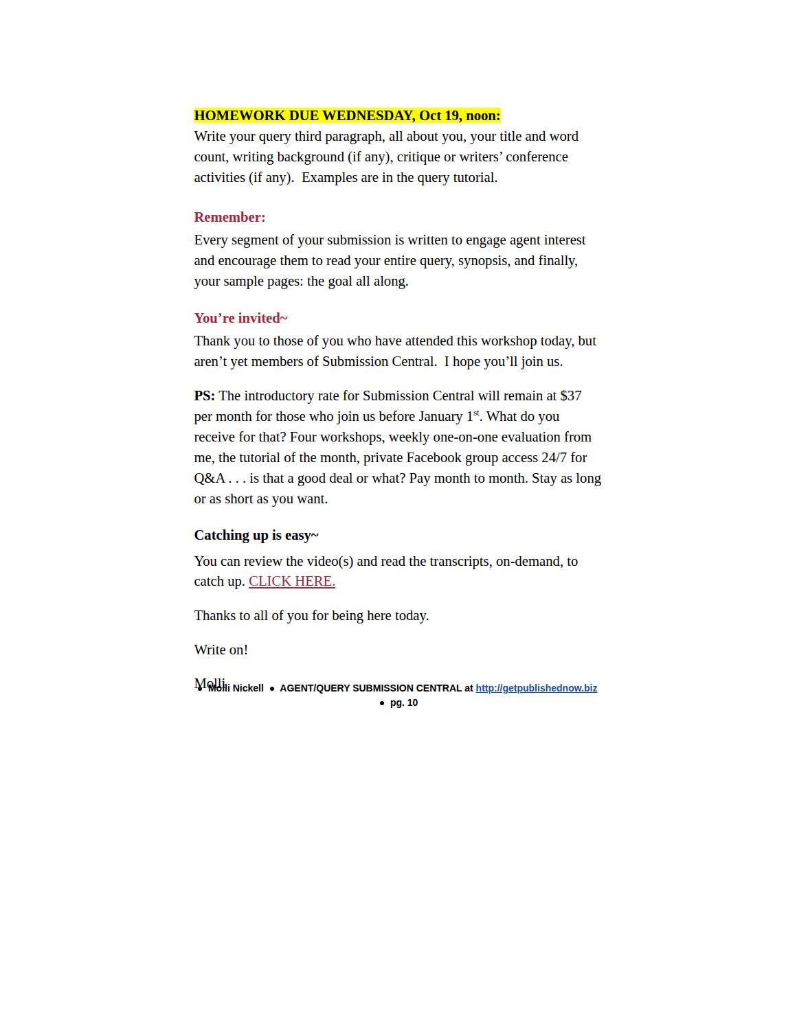HOMEWORK DUE WEDNESDAY, Oct 19, noon:
Write your query third paragraph, all about you, your title and word count, writing background (if any), critique or writers’ conference activities (if any). Examples are in the query tutorial.
Remember:
Every segment of your submission is written to engage agent interest and encourage them to read your entire query, synopsis, and finally, your sample pages: the goal all along.
You’re invited~
Thank you to those of you who have attended this workshop today, but aren’t yet members of Submission Central. I hope you’ll join us.
PS: The introductory rate for Submission Central will remain at $37 per month for those who join us before January 1st. What do you receive for that? Four workshops, weekly one-on-one evaluation from me, the tutorial of the month, private Facebook group access 24/7 for Q&A . . . is that a good deal or what? Pay month to month. Stay as long or as short as you want.
Catching up is easy~
You can review the video(s) and read the transcripts, on-demand, to catch up. CLICK HERE.
Thanks to all of you for being here today.
Write on!
Molli
● Molli Nickell ● AGENT/QUERY SUBMISSION CENTRAL at http://getpublishednow.biz ● pg. 10